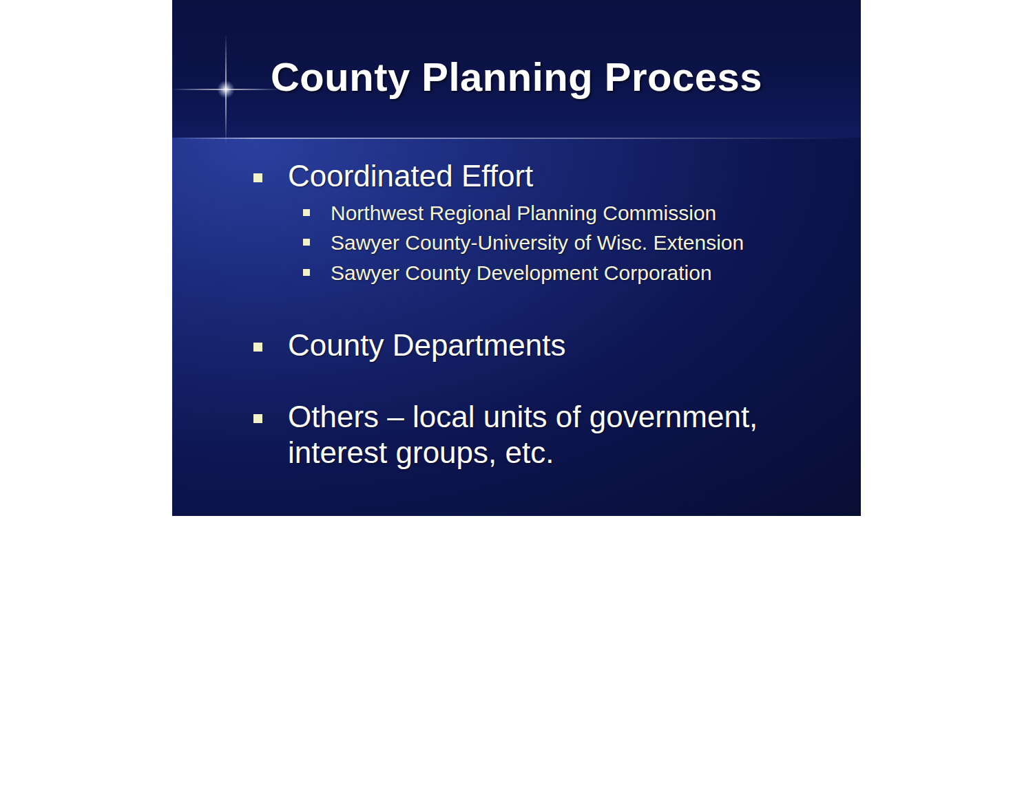County Planning Process
Coordinated Effort
Northwest Regional Planning Commission
Sawyer County-University of Wisc. Extension
Sawyer County Development Corporation
County Departments
Others – local units of government, interest groups, etc.